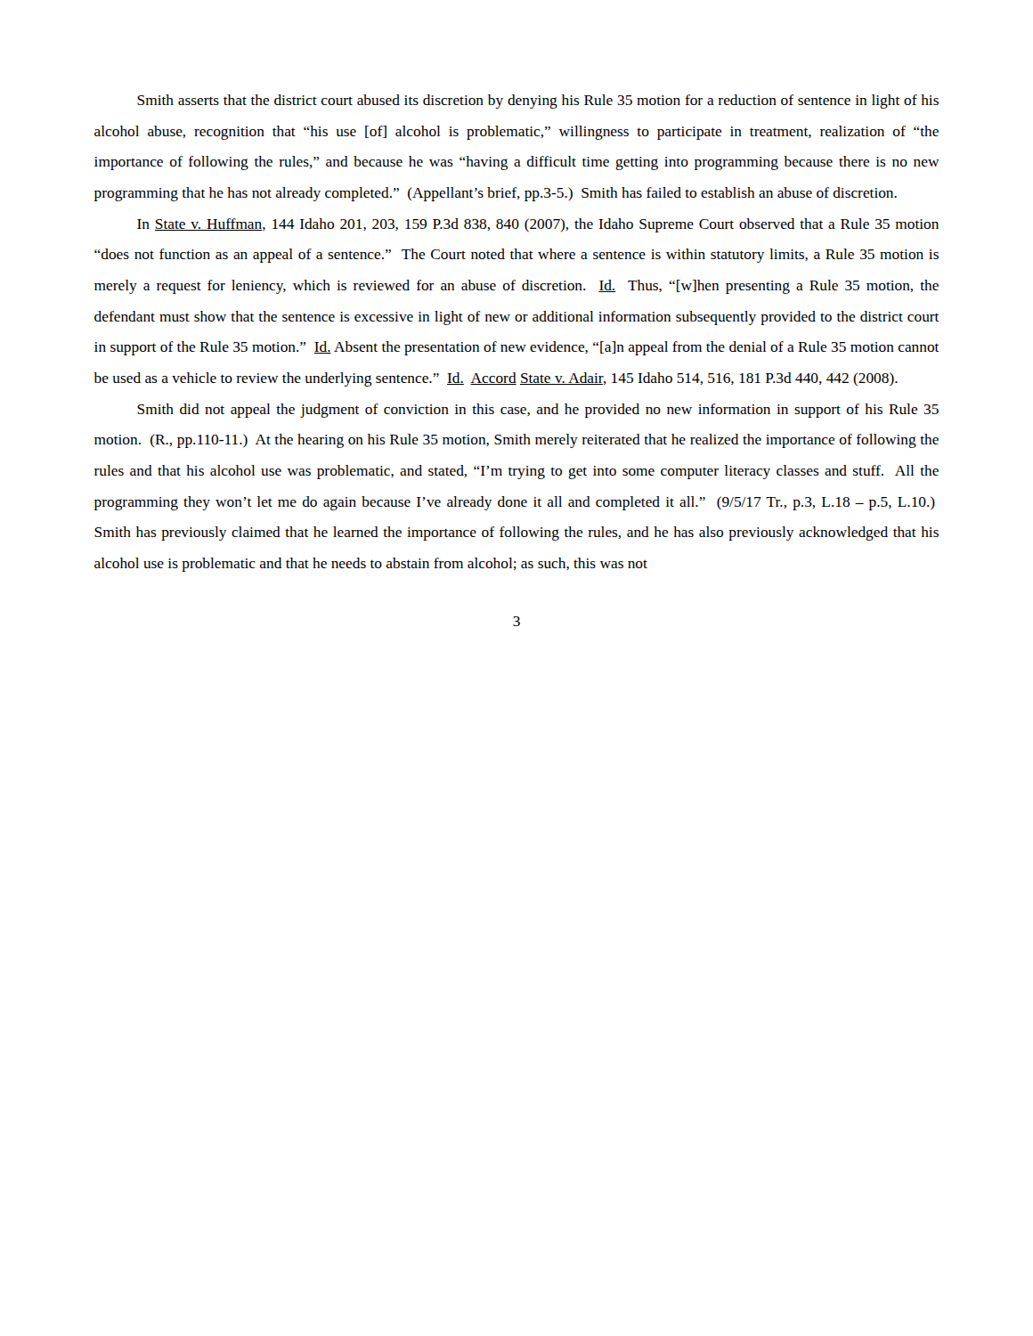Smith asserts that the district court abused its discretion by denying his Rule 35 motion for a reduction of sentence in light of his alcohol abuse, recognition that “his use [of] alcohol is problematic,” willingness to participate in treatment, realization of “the importance of following the rules,” and because he was “having a difficult time getting into programming because there is no new programming that he has not already completed.” (Appellant’s brief, pp.3-5.) Smith has failed to establish an abuse of discretion.
In State v. Huffman, 144 Idaho 201, 203, 159 P.3d 838, 840 (2007), the Idaho Supreme Court observed that a Rule 35 motion “does not function as an appeal of a sentence.” The Court noted that where a sentence is within statutory limits, a Rule 35 motion is merely a request for leniency, which is reviewed for an abuse of discretion. Id. Thus, “[w]hen presenting a Rule 35 motion, the defendant must show that the sentence is excessive in light of new or additional information subsequently provided to the district court in support of the Rule 35 motion.” Id. Absent the presentation of new evidence, “[a]n appeal from the denial of a Rule 35 motion cannot be used as a vehicle to review the underlying sentence.” Id. Accord State v. Adair, 145 Idaho 514, 516, 181 P.3d 440, 442 (2008).
Smith did not appeal the judgment of conviction in this case, and he provided no new information in support of his Rule 35 motion. (R., pp.110-11.) At the hearing on his Rule 35 motion, Smith merely reiterated that he realized the importance of following the rules and that his alcohol use was problematic, and stated, “I’m trying to get into some computer literacy classes and stuff. All the programming they won’t let me do again because I’ve already done it all and completed it all.” (9/5/17 Tr., p.3, L.18 – p.5, L.10.) Smith has previously claimed that he learned the importance of following the rules, and he has also previously acknowledged that his alcohol use is problematic and that he needs to abstain from alcohol; as such, this was not
3